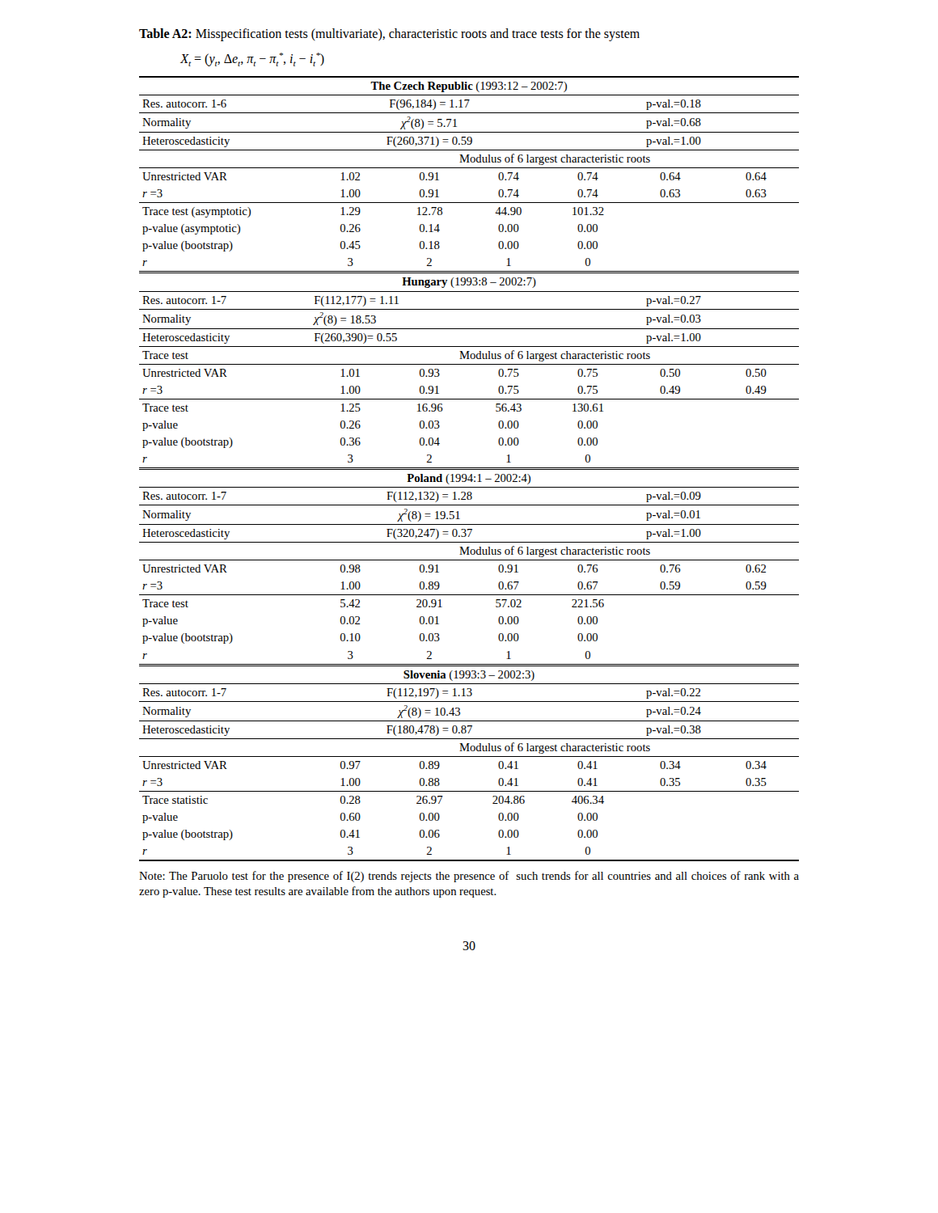Table A2: Misspecification tests (multivariate), characteristic roots and trace tests for the system
Xt = (yt, Δet, πt − πt*, it − it*)
| The Czech Republic (1993:12 – 2002:7) |
| Res. autocorr. 1-6 | F(96,184) = 1.17 | p-val.=0.18 |
| Normality | χ 2 (8) = 5.71 | p-val.=0.68 |
| Heteroscedasticity | F(260,371) = 0.59 | p-val.=1.00 |
| | Modulus of 6 largest characteristic roots |
| Unrestricted VAR | 1.02 | 0.91 | 0.74 | 0.74 | 0.64 | 0.64 |
| r =3 | 1.00 | 0.91 | 0.74 | 0.74 | 0.63 | 0.63 |
| Trace test (asymptotic) | 1.29 | 12.78 | 44.90 | 101.32 | | |
| p-value (asymptotic) | 0.26 | 0.14 | 0.00 | 0.00 | | |
| p-value (bootstrap) | 0.45 | 0.18 | 0.00 | 0.00 | | |
| r | 3 | 2 | 1 | 0 | | |
| Hungary (1993:8 – 2002:7) |
| Res. autocorr. 1-7 | F(112,177) = 1.11 | p-val.=0.27 |
| Normality | χ 2 (8) = 18.53 | p-val.=0.03 |
| Heteroscedasticity | F(260,390)= 0.55 | p-val.=1.00 |
| Trace test | Modulus of 6 largest characteristic roots |
| Unrestricted VAR | 1.01 | 0.93 | 0.75 | 0.75 | 0.50 | 0.50 |
| r =3 | 1.00 | 0.91 | 0.75 | 0.75 | 0.49 | 0.49 |
| Trace test | 1.25 | 16.96 | 56.43 | 130.61 | | |
| p-value | 0.26 | 0.03 | 0.00 | 0.00 | | |
| p-value (bootstrap) | 0.36 | 0.04 | 0.00 | 0.00 | | |
| r | 3 | 2 | 1 | 0 | | |
| Poland (1994:1 – 2002:4) |
| Res. autocorr. 1-7 | F(112,132) = 1.28 | p-val.=0.09 |
| Normality | χ 2 (8) = 19.51 | p-val.=0.01 |
| Heteroscedasticity | F(320,247) = 0.37 | p-val.=1.00 |
| | Modulus of 6 largest characteristic roots |
| Unrestricted VAR | 0.98 | 0.91 | 0.91 | 0.76 | 0.76 | 0.62 |
| r =3 | 1.00 | 0.89 | 0.67 | 0.67 | 0.59 | 0.59 |
| Trace test | 5.42 | 20.91 | 57.02 | 221.56 | | |
| p-value | 0.02 | 0.01 | 0.00 | 0.00 | | |
| p-value (bootstrap) | 0.10 | 0.03 | 0.00 | 0.00 | | |
| r | 3 | 2 | 1 | 0 | | |
| Slovenia (1993:3 – 2002:3) |
| Res. autocorr. 1-7 | F(112,197) = 1.13 | p-val.=0.22 |
| Normality | χ 2 (8) = 10.43 | p-val.=0.24 |
| Heteroscedasticity | F(180,478) = 0.87 | p-val.=0.38 |
| | Modulus of 6 largest characteristic roots |
| Unrestricted VAR | 0.97 | 0.89 | 0.41 | 0.41 | 0.34 | 0.34 |
| r =3 | 1.00 | 0.88 | 0.41 | 0.41 | 0.35 | 0.35 |
| Trace statistic | 0.28 | 26.97 | 204.86 | 406.34 | | |
| p-value | 0.60 | 0.00 | 0.00 | 0.00 | | |
| p-value (bootstrap) | 0.41 | 0.06 | 0.00 | 0.00 | | |
| r | 3 | 2 | 1 | 0 | | |
Note: The Paruolo test for the presence of I(2) trends rejects the presence of such trends for all countries and all choices of rank with a zero p-value. These test results are available from the authors upon request.
30